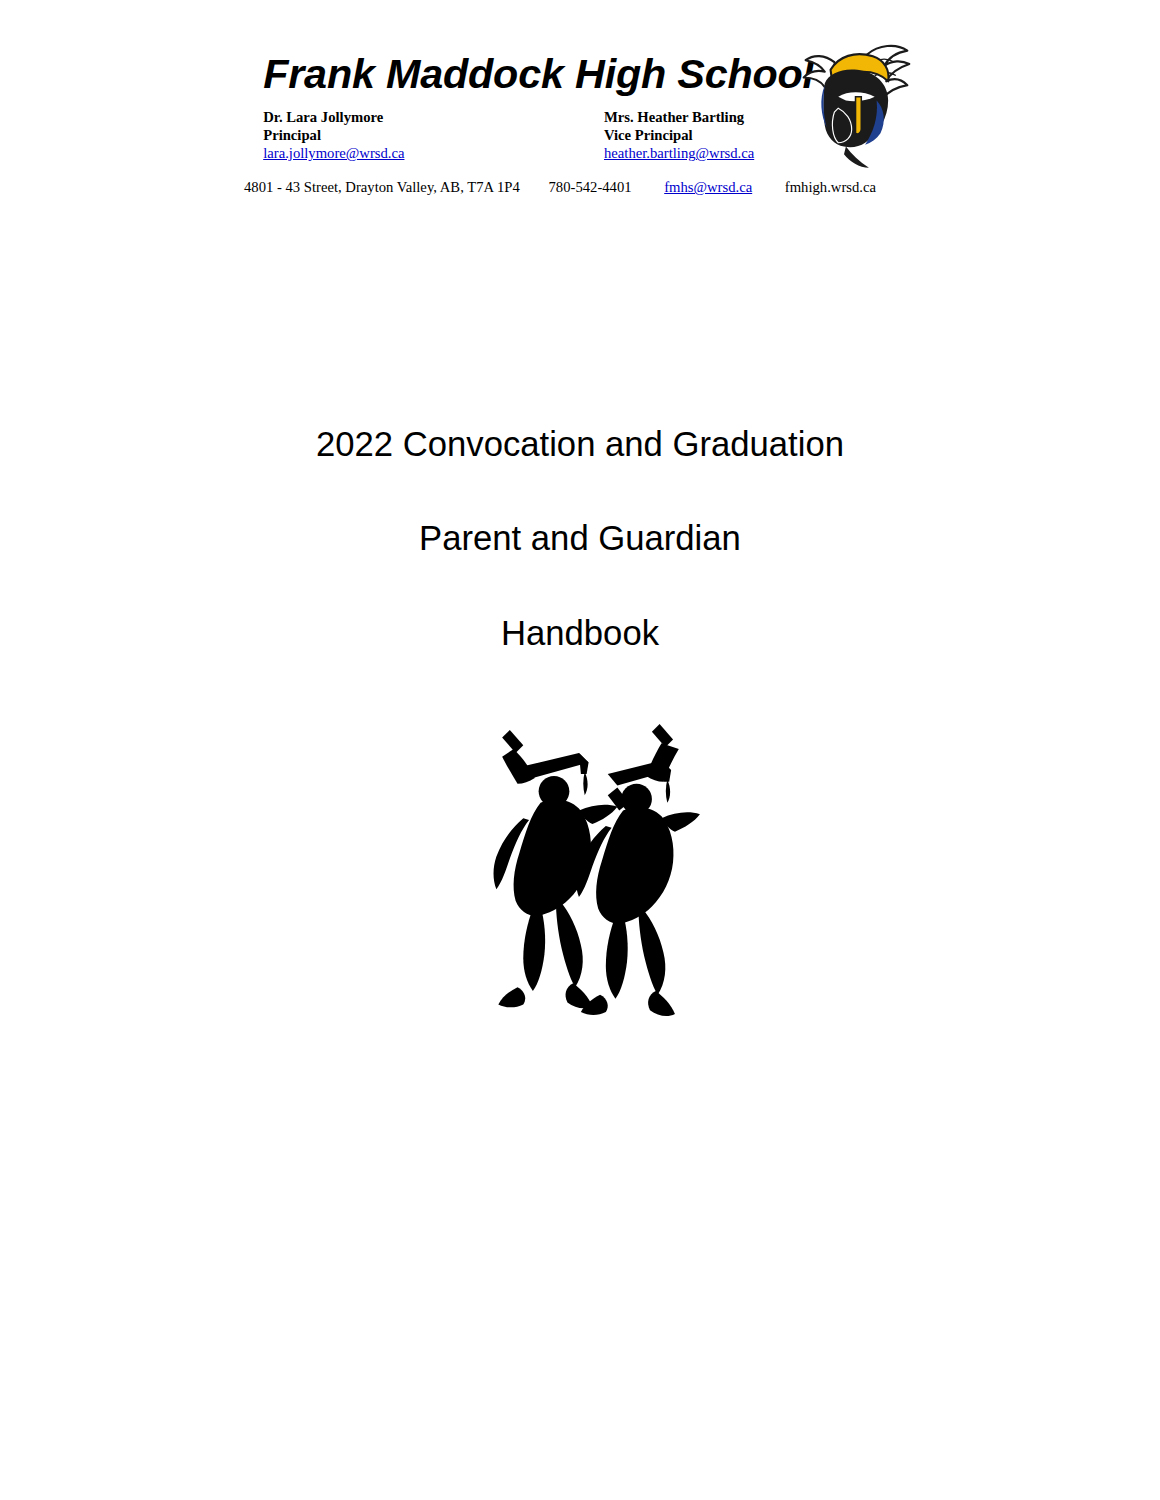Frank Maddock High School
| Dr. Lara Jollymore | Mrs. Heather Bartling |
| Principal | Vice Principal |
| lara.jollymore@wrsd.ca | heather.bartling@wrsd.ca |
4801 - 43 Street, Drayton Valley, AB, T7A 1P4 780-542-4401 fmhs@wrsd.ca fmhigh.wrsd.ca
2022 Convocation and Graduation
Parent and Guardian
Handbook